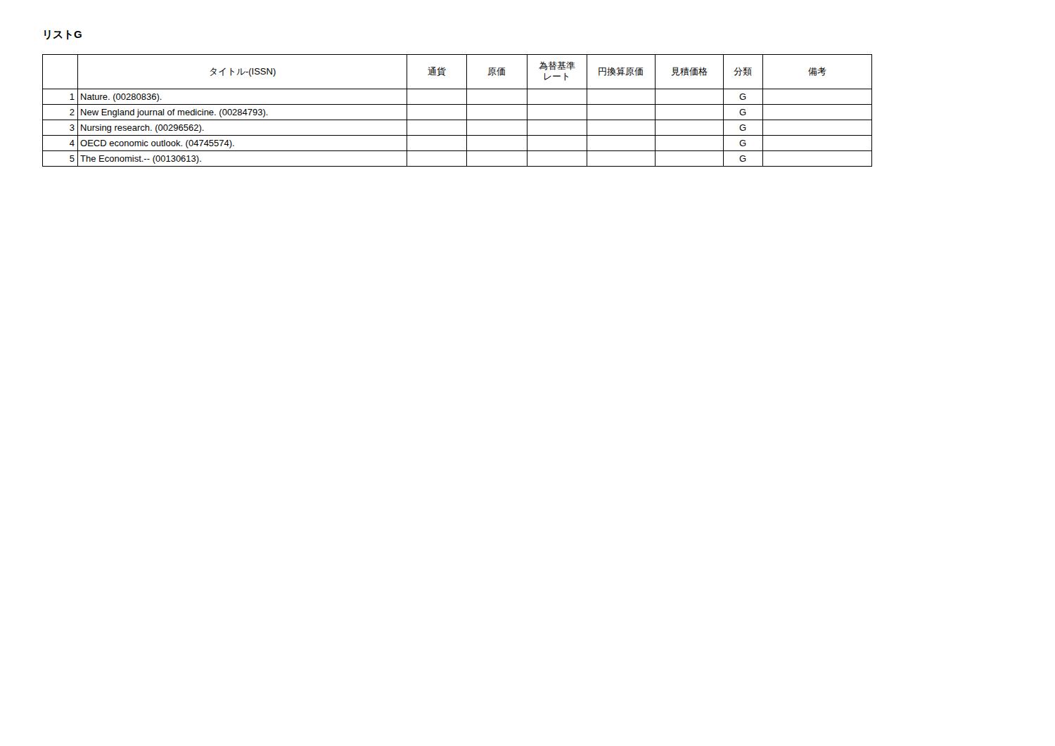リストG
| | タイトル-(ISSN) | 通貨 | 原価 | 為替基準 レート | 円換算原価 | 見積価格 | 分類 | 備考 |
| --- | --- | --- | --- | --- | --- | --- | --- | --- |
| 1 | Nature. (00280836). | | | | | | G | |
| 2 | New England journal of medicine. (00284793). | | | | | | G | |
| 3 | Nursing research. (00296562). | | | | | | G | |
| 4 | OECD economic outlook. (04745574). | | | | | | G | |
| 5 | The Economist.-- (00130613). | | | | | | G | |